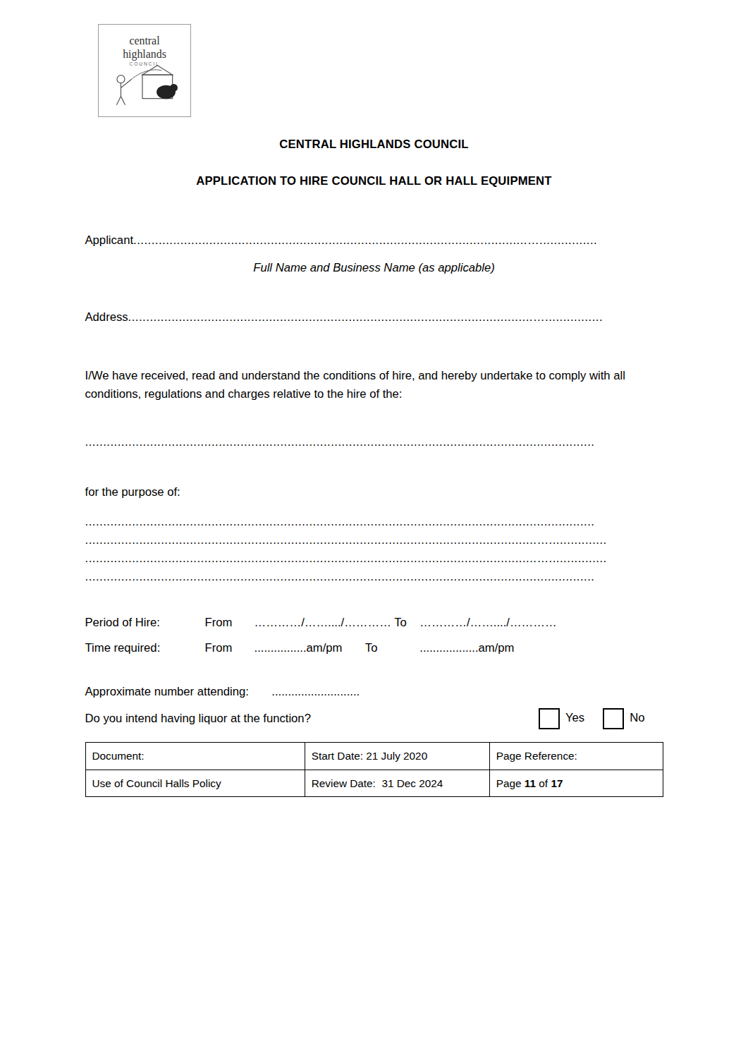CENTRAL HIGHLANDS COUNCIL
APPLICATION TO HIRE COUNCIL HALL OR HALL EQUIPMENT
Applicant.............................................................................................................…................
Full Name and Business Name (as applicable)
Address................................................................................................................…................
I/We have received, read and understand the conditions of hire, and hereby undertake to comply with all conditions, regulations and charges relative to the hire of the:
.............................................................................................................................................
for the purpose of:
.............................................................................................................................................
.............................................................................................................................…................
.............................................................................................................................…................
.............................................................................................................................................
| Period of Hire: | From | …………/……..../………… To | …………/……..../………… |
| Time required: | From | ................am/pm To | ..................am/pm |
Approximate number attending: ...........................
Do you intend having liquor at the function? Yes No
| Document: | Start Date: 21 July 2020 | Page Reference: |
| Use of Council Halls Policy | Review Date: 31 Dec 2024 | Page 11 of 17 |